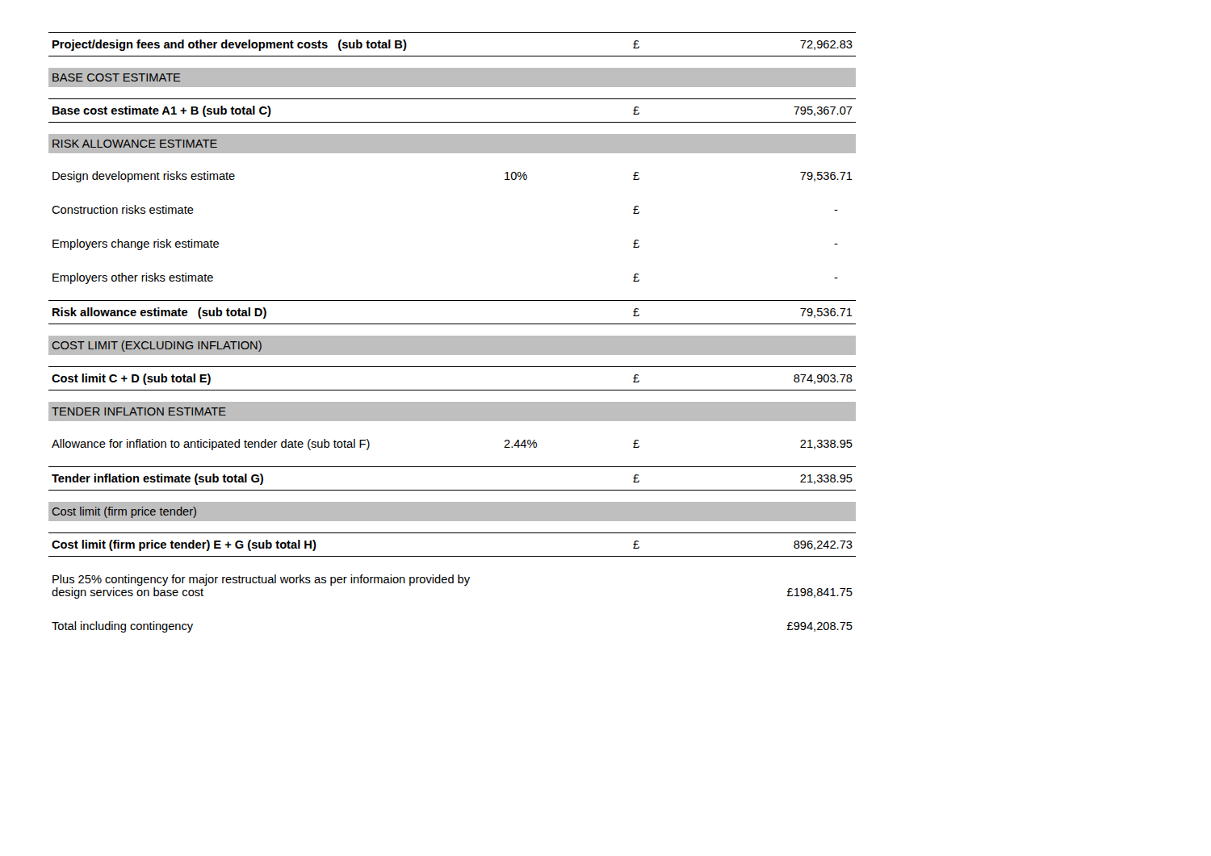| Project/design fees and other development costs (sub total B) | | £ | 72,962.83 |
| BASE COST ESTIMATE | | | |
| Base cost estimate A1 + B (sub total C) | | £ | 795,367.07 |
| RISK ALLOWANCE ESTIMATE | | | |
| Design development risks estimate | 10% | £ | 79,536.71 |
| Construction risks estimate | | £ | - |
| Employers change risk estimate | | £ | - |
| Employers other risks estimate | | £ | - |
| Risk allowance estimate (sub total D) | | £ | 79,536.71 |
| COST LIMIT (EXCLUDING INFLATION) | | | |
| Cost limit C + D (sub total E) | | £ | 874,903.78 |
| TENDER INFLATION ESTIMATE | | | |
| Allowance for inflation to anticipated tender date (sub total F) | 2.44% | £ | 21,338.95 |
| Tender inflation estimate (sub total G) | | £ | 21,338.95 |
| Cost limit (firm price tender) | | | |
| Cost limit (firm price tender) E + G (sub total H) | | £ | 896,242.73 |
| Plus 25% contingency for major restructual works as per informaion provided by design services on base cost | | | £198,841.75 |
| Total including contingency | | | £994,208.75 |